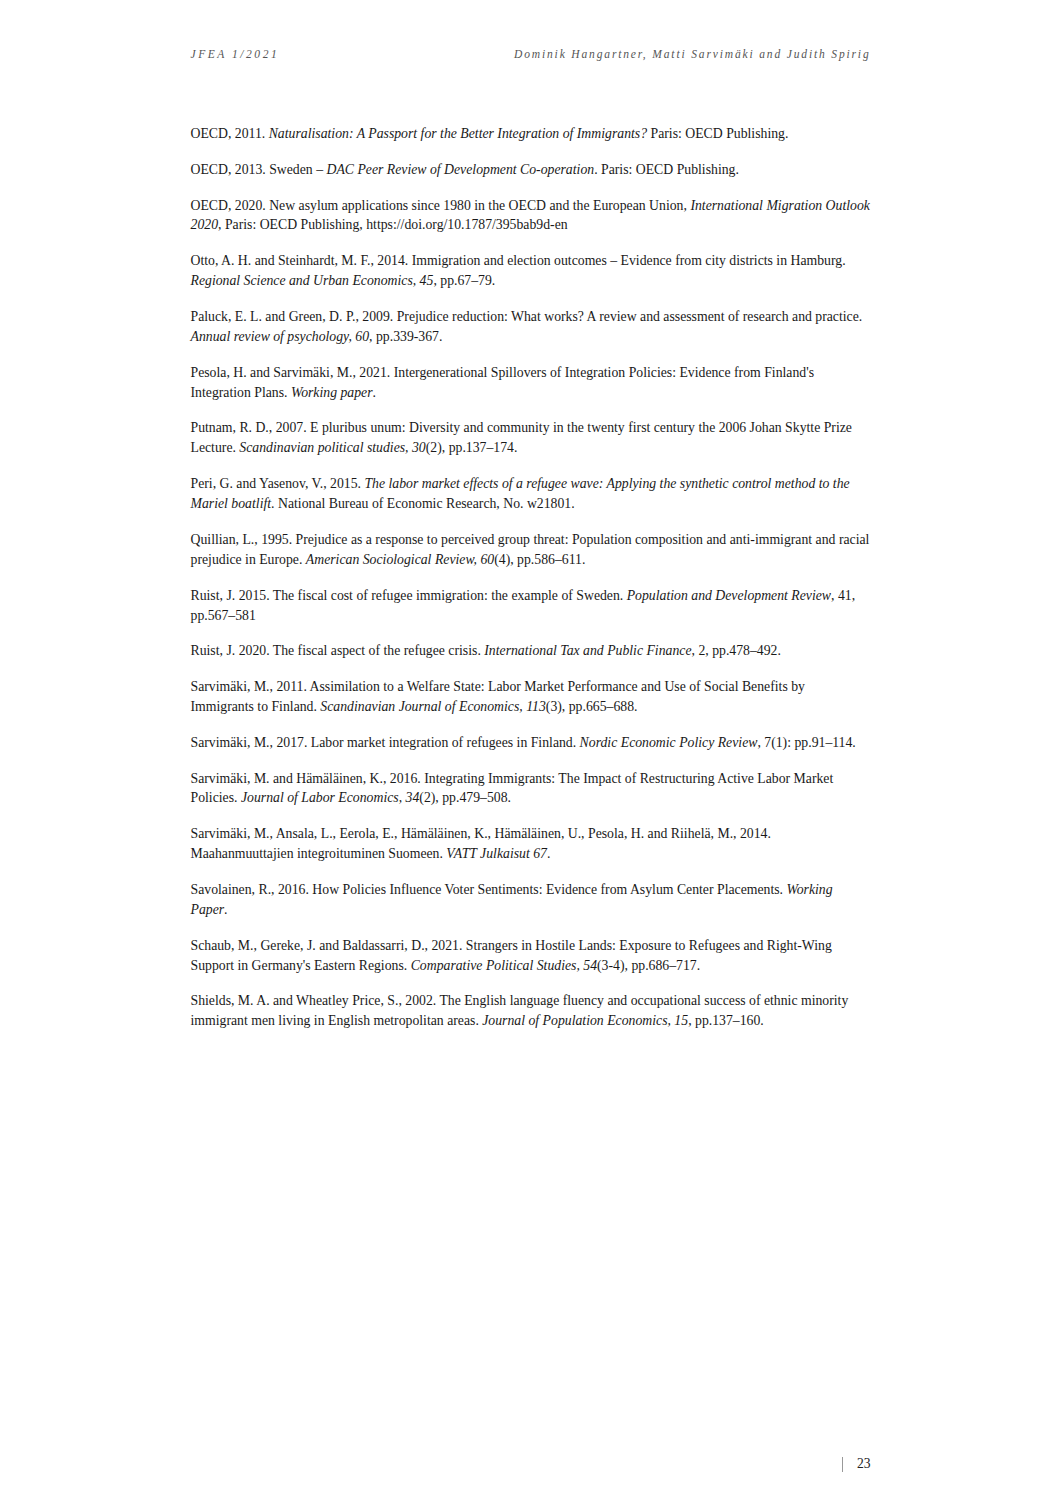JFEA 1/2021 Dominik Hangartner, Matti Sarvimäki and Judith Spirig
OECD, 2011. Naturalisation: A Passport for the Better Integration of Immigrants? Paris: OECD Publishing.
OECD, 2013. Sweden – DAC Peer Review of Development Co-operation. Paris: OECD Publishing.
OECD, 2020. New asylum applications since 1980 in the OECD and the European Union, International Migration Outlook 2020, Paris: OECD Publishing, https://doi.org/10.1787/395bab9d-en
Otto, A. H. and Steinhardt, M. F., 2014. Immigration and election outcomes – Evidence from city districts in Hamburg. Regional Science and Urban Economics, 45, pp.67–79.
Paluck, E. L. and Green, D. P., 2009. Prejudice reduction: What works? A review and assessment of research and practice. Annual review of psychology, 60, pp.339-367.
Pesola, H. and Sarvimäki, M., 2021. Intergenerational Spillovers of Integration Policies: Evidence from Finland's Integration Plans. Working paper.
Putnam, R. D., 2007. E pluribus unum: Diversity and community in the twenty first century the 2006 Johan Skytte Prize Lecture. Scandinavian political studies, 30(2), pp.137–174.
Peri, G. and Yasenov, V., 2015. The labor market effects of a refugee wave: Applying the synthetic control method to the Mariel boatlift. National Bureau of Economic Research, No. w21801.
Quillian, L., 1995. Prejudice as a response to perceived group threat: Population composition and anti-immigrant and racial prejudice in Europe. American Sociological Review, 60(4), pp.586–611.
Ruist, J. 2015. The fiscal cost of refugee immigration: the example of Sweden. Population and Development Review, 41, pp.567–581
Ruist, J. 2020. The fiscal aspect of the refugee crisis. International Tax and Public Finance, 2, pp.478–492.
Sarvimäki, M., 2011. Assimilation to a Welfare State: Labor Market Performance and Use of Social Benefits by Immigrants to Finland. Scandinavian Journal of Economics, 113(3), pp.665–688.
Sarvimäki, M., 2017. Labor market integration of refugees in Finland. Nordic Economic Policy Review, 7(1): pp.91–114.
Sarvimäki, M. and Hämäläinen, K., 2016. Integrating Immigrants: The Impact of Restructuring Active Labor Market Policies. Journal of Labor Economics, 34(2), pp.479–508.
Sarvimäki, M., Ansala, L., Eerola, E., Hämäläinen, K., Hämäläinen, U., Pesola, H. and Riihelä, M., 2014. Maahanmuuttajien integroituminen Suomeen. VATT Julkaisut 67.
Savolainen, R., 2016. How Policies Influence Voter Sentiments: Evidence from Asylum Center Placements. Working Paper.
Schaub, M., Gereke, J. and Baldassarri, D., 2021. Strangers in Hostile Lands: Exposure to Refugees and Right-Wing Support in Germany's Eastern Regions. Comparative Political Studies, 54(3-4), pp.686–717.
Shields, M. A. and Wheatley Price, S., 2002. The English language fluency and occupational success of ethnic minority immigrant men living in English metropolitan areas. Journal of Population Economics, 15, pp.137–160.
23